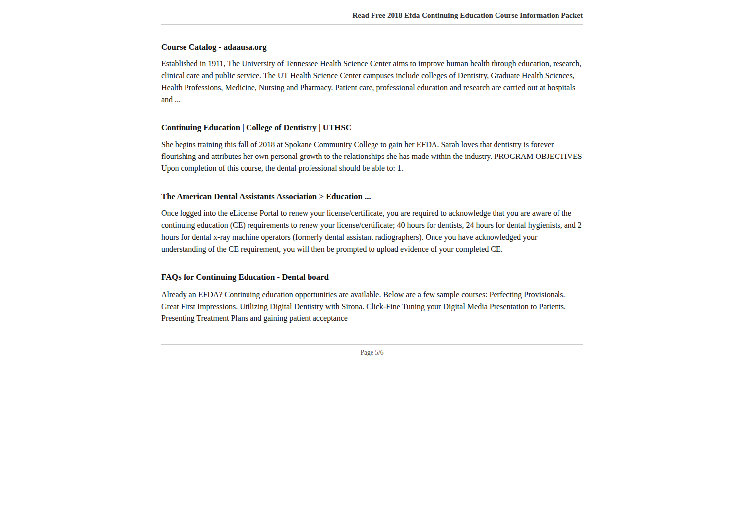Read Free 2018 Efda Continuing Education Course Information Packet
Course Catalog - adaausa.org
Established in 1911, The University of Tennessee Health Science Center aims to improve human health through education, research, clinical care and public service. The UT Health Science Center campuses include colleges of Dentistry, Graduate Health Sciences, Health Professions, Medicine, Nursing and Pharmacy. Patient care, professional education and research are carried out at hospitals and ...
Continuing Education | College of Dentistry | UTHSC
She begins training this fall of 2018 at Spokane Community College to gain her EFDA. Sarah loves that dentistry is forever flourishing and attributes her own personal growth to the relationships she has made within the industry. PROGRAM OBJECTIVES Upon completion of this course, the dental professional should be able to: 1.
The American Dental Assistants Association > Education ...
Once logged into the eLicense Portal to renew your license/certificate, you are required to acknowledge that you are aware of the continuing education (CE) requirements to renew your license/certificate; 40 hours for dentists, 24 hours for dental hygienists, and 2 hours for dental x-ray machine operators (formerly dental assistant radiographers). Once you have acknowledged your understanding of the CE requirement, you will then be prompted to upload evidence of your completed CE.
FAQs for Continuing Education - Dental board
Already an EFDA? Continuing education opportunities are available. Below are a few sample courses: Perfecting Provisionals. Great First Impressions. Utilizing Digital Dentistry with Sirona. Click-Fine Tuning your Digital Media Presentation to Patients. Presenting Treatment Plans and gaining patient acceptance
Page 5/6